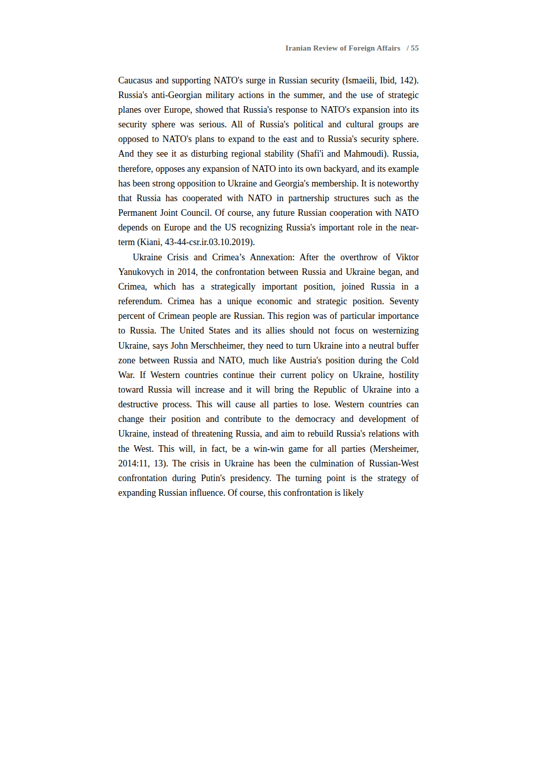Iranian Review of Foreign Affairs / 55
Caucasus and supporting NATO's surge in Russian security (Ismaeili, Ibid, 142). Russia's anti-Georgian military actions in the summer, and the use of strategic planes over Europe, showed that Russia's response to NATO's expansion into its security sphere was serious. All of Russia's political and cultural groups are opposed to NATO's plans to expand to the east and to Russia's security sphere. And they see it as disturbing regional stability (Shafi'i and Mahmoudi). Russia, therefore, opposes any expansion of NATO into its own backyard, and its example has been strong opposition to Ukraine and Georgia's membership. It is noteworthy that Russia has cooperated with NATO in partnership structures such as the Permanent Joint Council. Of course, any future Russian cooperation with NATO depends on Europe and the US recognizing Russia's important role in the near-term (Kiani, 43-44-csr.ir.03.10.2019).
Ukraine Crisis and Crimea’s Annexation: After the overthrow of Viktor Yanukovych in 2014, the confrontation between Russia and Ukraine began, and Crimea, which has a strategically important position, joined Russia in a referendum. Crimea has a unique economic and strategic position. Seventy percent of Crimean people are Russian. This region was of particular importance to Russia. The United States and its allies should not focus on westernizing Ukraine, says John Merschheimer, they need to turn Ukraine into a neutral buffer zone between Russia and NATO, much like Austria's position during the Cold War. If Western countries continue their current policy on Ukraine, hostility toward Russia will increase and it will bring the Republic of Ukraine into a destructive process. This will cause all parties to lose. Western countries can change their position and contribute to the democracy and development of Ukraine, instead of threatening Russia, and aim to rebuild Russia's relations with the West. This will, in fact, be a win-win game for all parties (Mersheimer, 2014:11, 13). The crisis in Ukraine has been the culmination of Russian-West confrontation during Putin's presidency. The turning point is the strategy of expanding Russian influence. Of course, this confrontation is likely